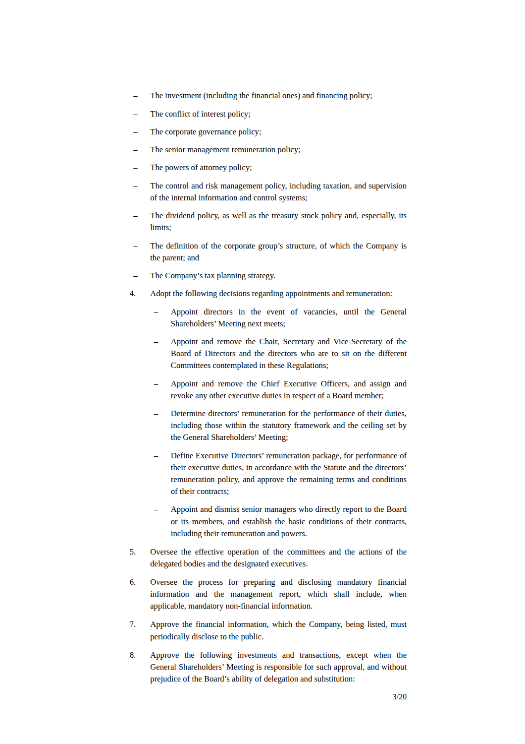The investment (including the financial ones) and financing policy;
The conflict of interest policy;
The corporate governance policy;
The senior management remuneration policy;
The powers of attorney policy;
The control and risk management policy, including taxation, and supervision of the internal information and control systems;
The dividend policy, as well as the treasury stock policy and, especially, its limits;
The definition of the corporate group’s structure, of which the Company is the parent; and
The Company’s tax planning strategy.
Adopt the following decisions regarding appointments and remuneration:
Appoint directors in the event of vacancies, until the General Shareholders’ Meeting next meets;
Appoint and remove the Chair, Secretary and Vice-Secretary of the Board of Directors and the directors who are to sit on the different Committees contemplated in these Regulations;
Appoint and remove the Chief Executive Officers, and assign and revoke any other executive duties in respect of a Board member;
Determine directors’ remuneration for the performance of their duties, including those within the statutory framework and the ceiling set by the General Shareholders’ Meeting;
Define Executive Directors’ remuneration package, for performance of their executive duties, in accordance with the Statute and the directors’ remuneration policy, and approve the remaining terms and conditions of their contracts;
Appoint and dismiss senior managers who directly report to the Board or its members, and establish the basic conditions of their contracts, including their remuneration and powers.
Oversee the effective operation of the committees and the actions of the delegated bodies and the designated executives.
Oversee the process for preparing and disclosing mandatory financial information and the management report, which shall include, when applicable, mandatory non-financial information.
Approve the financial information, which the Company, being listed, must periodically disclose to the public.
Approve the following investments and transactions, except when the General Shareholders’ Meeting is responsible for such approval, and without prejudice of the Board’s ability of delegation and substitution:
3/20